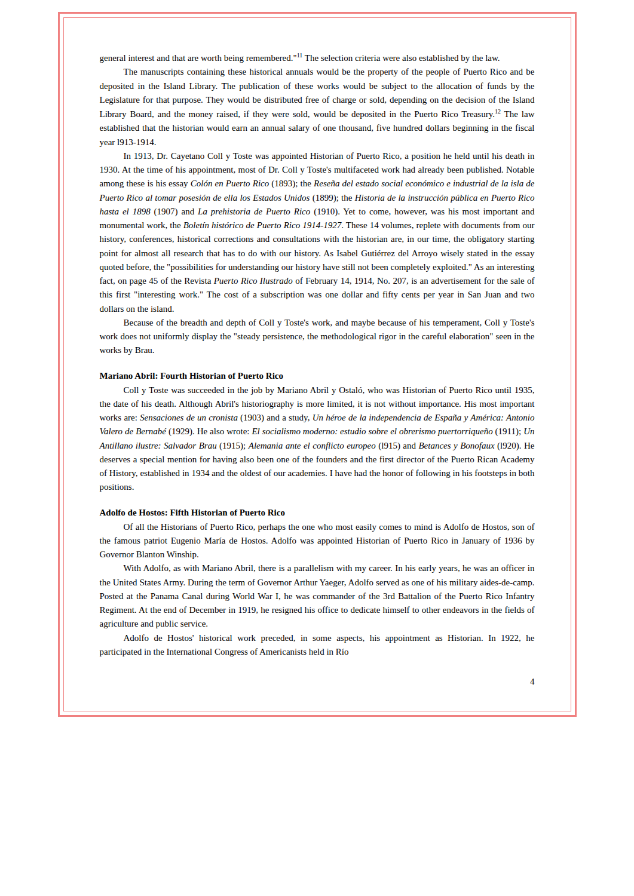general interest and that are worth being remembered."11 The selection criteria were also established by the law.
The manuscripts containing these historical annuals would be the property of the people of Puerto Rico and be deposited in the Island Library. The publication of these works would be subject to the allocation of funds by the Legislature for that purpose. They would be distributed free of charge or sold, depending on the decision of the Island Library Board, and the money raised, if they were sold, would be deposited in the Puerto Rico Treasury.12 The law established that the historian would earn an annual salary of one thousand, five hundred dollars beginning in the fiscal year l913-1914.
In 1913, Dr. Cayetano Coll y Toste was appointed Historian of Puerto Rico, a position he held until his death in 1930. At the time of his appointment, most of Dr. Coll y Toste's multifaceted work had already been published. Notable among these is his essay Colón en Puerto Rico (1893); the Reseña del estado social económico e industrial de la isla de Puerto Rico al tomar posesión de ella los Estados Unidos (1899); the Historia de la instrucción pública en Puerto Rico hasta el 1898 (1907) and La prehistoria de Puerto Rico (1910). Yet to come, however, was his most important and monumental work, the Boletín histórico de Puerto Rico 1914-1927. These 14 volumes, replete with documents from our history, conferences, historical corrections and consultations with the historian are, in our time, the obligatory starting point for almost all research that has to do with our history. As Isabel Gutiérrez del Arroyo wisely stated in the essay quoted before, the "possibilities for understanding our history have still not been completely exploited." As an interesting fact, on page 45 of the Revista Puerto Rico Ilustrado of February 14, 1914, No. 207, is an advertisement for the sale of this first "interesting work." The cost of a subscription was one dollar and fifty cents per year in San Juan and two dollars on the island.
Because of the breadth and depth of Coll y Toste's work, and maybe because of his temperament, Coll y Toste's work does not uniformly display the "steady persistence, the methodological rigor in the careful elaboration" seen in the works by Brau.
Mariano Abril: Fourth Historian of Puerto Rico
Coll y Toste was succeeded in the job by Mariano Abril y Ostaló, who was Historian of Puerto Rico until 1935, the date of his death. Although Abril's historiography is more limited, it is not without importance. His most important works are: Sensaciones de un cronista (1903) and a study, Un héroe de la independencia de España y América: Antonio Valero de Bernabé (1929). He also wrote: El socialismo moderno: estudio sobre el obrerismo puertorriqueño (1911); Un Antillano ilustre: Salvador Brau (1915); Alemania ante el conflicto europeo (l915) and Betances y Bonofaux (l920). He deserves a special mention for having also been one of the founders and the first director of the Puerto Rican Academy of History, established in 1934 and the oldest of our academies. I have had the honor of following in his footsteps in both positions.
Adolfo de Hostos: Fifth Historian of Puerto Rico
Of all the Historians of Puerto Rico, perhaps the one who most easily comes to mind is Adolfo de Hostos, son of the famous patriot Eugenio María de Hostos. Adolfo was appointed Historian of Puerto Rico in January of 1936 by Governor Blanton Winship.
With Adolfo, as with Mariano Abril, there is a parallelism with my career. In his early years, he was an officer in the United States Army. During the term of Governor Arthur Yaeger, Adolfo served as one of his military aides-de-camp. Posted at the Panama Canal during World War I, he was commander of the 3rd Battalion of the Puerto Rico Infantry Regiment. At the end of December in 1919, he resigned his office to dedicate himself to other endeavors in the fields of agriculture and public service.
Adolfo de Hostos' historical work preceded, in some aspects, his appointment as Historian. In 1922, he participated in the International Congress of Americanists held in Río
4